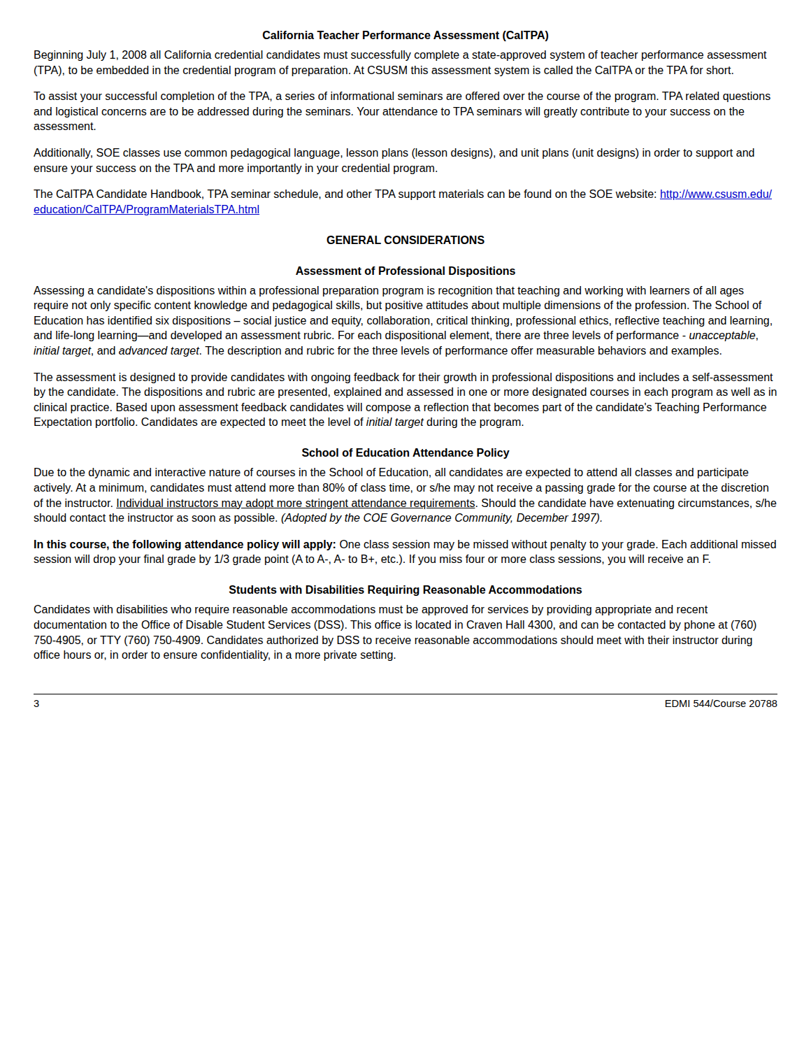California Teacher Performance Assessment (CalTPA)
Beginning July 1, 2008 all California credential candidates must successfully complete a state-approved system of teacher performance assessment (TPA), to be embedded in the credential program of preparation. At CSUSM this assessment system is called the CalTPA or the TPA for short.
To assist your successful completion of the TPA, a series of informational seminars are offered over the course of the program. TPA related questions and logistical concerns are to be addressed during the seminars. Your attendance to TPA seminars will greatly contribute to your success on the assessment.
Additionally, SOE classes use common pedagogical language, lesson plans (lesson designs), and unit plans (unit designs) in order to support and ensure your success on the TPA and more importantly in your credential program.
The CalTPA Candidate Handbook, TPA seminar schedule, and other TPA support materials can be found on the SOE website: http://www.csusm.edu/education/CalTPA/ProgramMaterialsTPA.html
GENERAL CONSIDERATIONS
Assessment of Professional Dispositions
Assessing a candidate's dispositions within a professional preparation program is recognition that teaching and working with learners of all ages require not only specific content knowledge and pedagogical skills, but positive attitudes about multiple dimensions of the profession. The School of Education has identified six dispositions – social justice and equity, collaboration, critical thinking, professional ethics, reflective teaching and learning, and life-long learning—and developed an assessment rubric. For each dispositional element, there are three levels of performance - unacceptable, initial target, and advanced target. The description and rubric for the three levels of performance offer measurable behaviors and examples.
The assessment is designed to provide candidates with ongoing feedback for their growth in professional dispositions and includes a self-assessment by the candidate. The dispositions and rubric are presented, explained and assessed in one or more designated courses in each program as well as in clinical practice. Based upon assessment feedback candidates will compose a reflection that becomes part of the candidate's Teaching Performance Expectation portfolio. Candidates are expected to meet the level of initial target during the program.
School of Education Attendance Policy
Due to the dynamic and interactive nature of courses in the School of Education, all candidates are expected to attend all classes and participate actively. At a minimum, candidates must attend more than 80% of class time, or s/he may not receive a passing grade for the course at the discretion of the instructor. Individual instructors may adopt more stringent attendance requirements. Should the candidate have extenuating circumstances, s/he should contact the instructor as soon as possible. (Adopted by the COE Governance Community, December 1997).
In this course, the following attendance policy will apply: One class session may be missed without penalty to your grade. Each additional missed session will drop your final grade by 1/3 grade point (A to A-, A- to B+, etc.). If you miss four or more class sessions, you will receive an F.
Students with Disabilities Requiring Reasonable Accommodations
Candidates with disabilities who require reasonable accommodations must be approved for services by providing appropriate and recent documentation to the Office of Disable Student Services (DSS). This office is located in Craven Hall 4300, and can be contacted by phone at (760) 750-4905, or TTY (760) 750-4909. Candidates authorized by DSS to receive reasonable accommodations should meet with their instructor during office hours or, in order to ensure confidentiality, in a more private setting.
3 EDMI 544/Course 20788